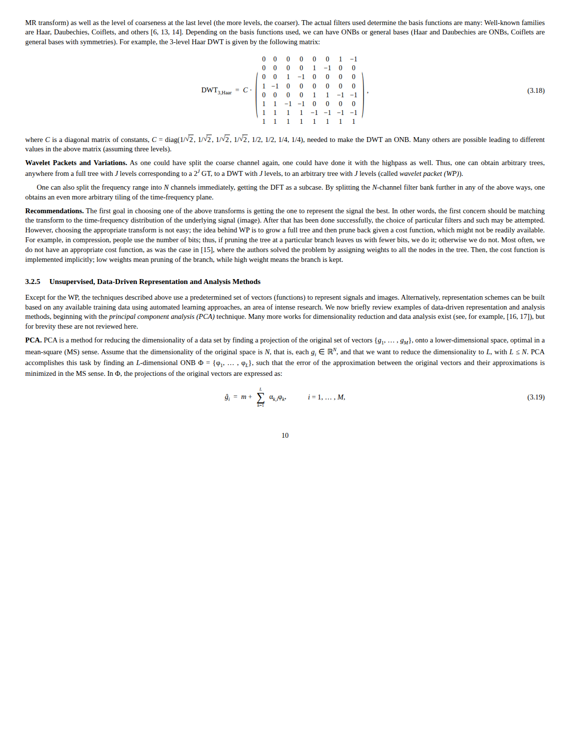MR transform) as well as the level of coarseness at the last level (the more levels, the coarser). The actual filters used determine the basis functions are many: Well-known families are Haar, Daubechies, Coiflets, and others [6, 13, 14]. Depending on the basis functions used, we can have ONBs or general bases (Haar and Daubechies are ONBs, Coiflets are general bases with symmetries). For example, the 3-level Haar DWT is given by the following matrix:
DWT3,Haar = C · (
| 0 | 0 | 0 | 0 | 0 | 0 | 1 | −1 |
| 0 | 0 | 0 | 0 | 1 | −1 | 0 | 0 |
| 0 | 0 | 1 | −1 | 0 | 0 | 0 | 0 |
| 1 | −1 | 0 | 0 | 0 | 0 | 0 | 0 |
| 0 | 0 | 0 | 0 | 1 | 1 | −1 | −1 |
| 1 | 1 | −1 | −1 | 0 | 0 | 0 | 0 |
| 1 | 1 | 1 | 1 | −1 | −1 | −1 | −1 |
| 1 | 1 | 1 | 1 | 1 | 1 | 1 | 1 |
) ,
(3.18)
where C is a diagonal matrix of constants, C = diag(1/2, 1/2, 1/2, 1/2, 1/2, 1/2, 1/4, 1/4), needed to make the DWT an ONB. Many others are possible leading to different values in the above matrix (assuming three levels).
Wavelet Packets and Variations. As one could have split the coarse channel again, one could have done it with the highpass as well. Thus, one can obtain arbitrary trees, anywhere from a full tree with J levels corresponding to a 2J GT, to a DWT with J levels, to an arbitrary tree with J levels (called wavelet packet (WP)).
One can also split the frequency range into N channels immediately, getting the DFT as a subcase. By splitting the N-channel filter bank further in any of the above ways, one obtains an even more arbitrary tiling of the time-frequency plane.
Recommendations. The first goal in choosing one of the above transforms is getting the one to represent the signal the best. In other words, the first concern should be matching the transform to the time-frequency distribution of the underlying signal (image). After that has been done successfully, the choice of particular filters and such may be attempted. However, choosing the appropriate transform is not easy; the idea behind WP is to grow a full tree and then prune back given a cost function, which might not be readily available. For example, in compression, people use the number of bits; thus, if pruning the tree at a particular branch leaves us with fewer bits, we do it; otherwise we do not. Most often, we do not have an appropriate cost function, as was the case in [15], where the authors solved the problem by assigning weights to all the nodes in the tree. Then, the cost function is implemented implicitly; low weights mean pruning of the branch, while high weight means the branch is kept.
3.2.5 Unsupervised, Data-Driven Representation and Analysis Methods
Except for the WP, the techniques described above use a predetermined set of vectors (functions) to represent signals and images. Alternatively, representation schemes can be built based on any available training data using automated learning approaches, an area of intense research. We now briefly review examples of data-driven representation and analysis methods, beginning with the principal component analysis (PCA) technique. Many more works for dimensionality reduction and data analysis exist (see, for example, [16, 17]), but for brevity these are not reviewed here.
PCA. PCA is a method for reducing the dimensionality of a data set by finding a projection of the original set of vectors {g1, … , gM}, onto a lower-dimensional space, optimal in a mean-square (MS) sense. Assume that the dimensionality of the original space is N, that is, each gi ∈ ℝN, and that we want to reduce the dimensionality to L, with L ≤ N. PCA accomplishes this task by finding an L-dimensional ONB Φ = {φ1, … , φL}, such that the error of the approximation between the original vectors and their approximations is minimized in the MS sense. In Φ, the projections of the original vectors are expressed as:
ĝi = m + L ∑ k=1 αk,iφk, i = 1, … , M,
(3.19)
10